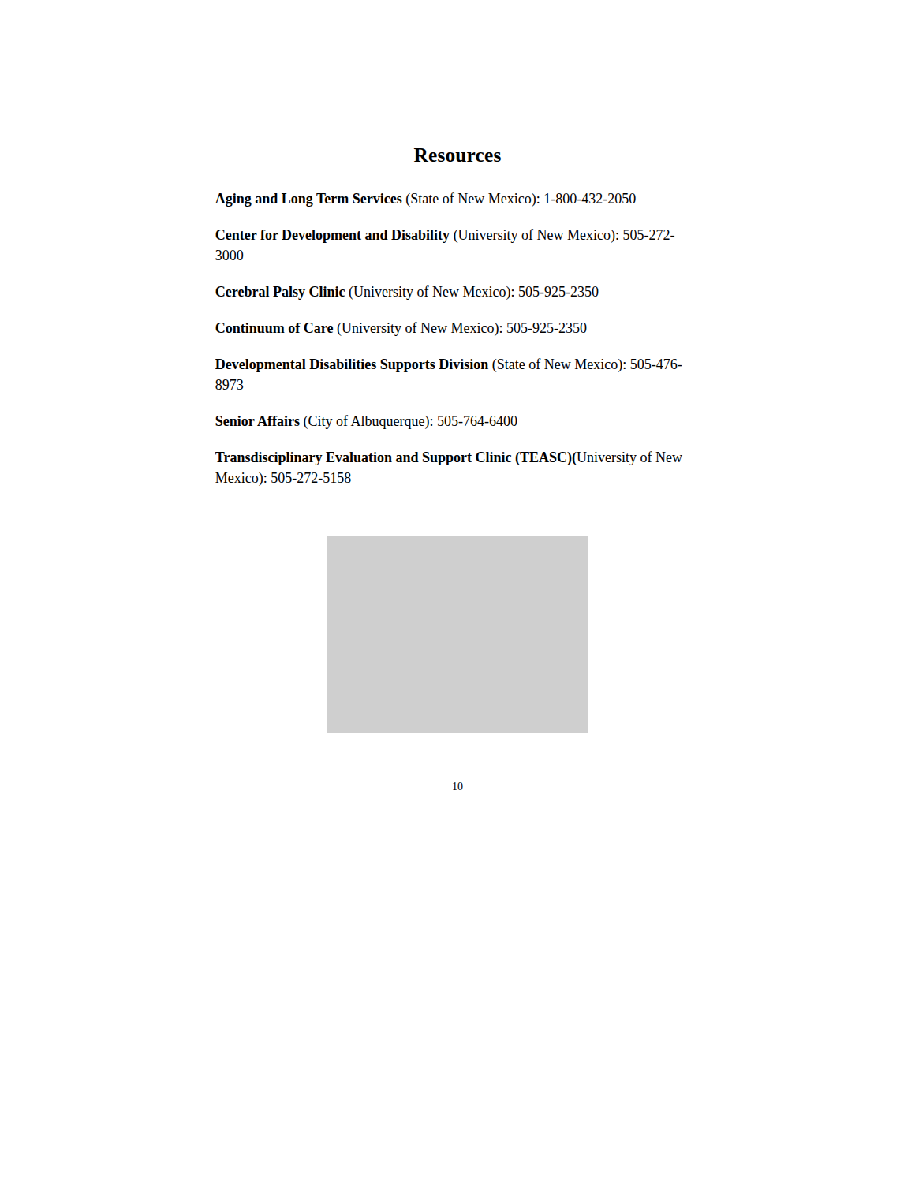Resources
Aging and Long Term Services (State of New Mexico): 1-800-432-2050
Center for Development and Disability (University of New Mexico): 505-272-3000
Cerebral Palsy Clinic (University of New Mexico): 505-925-2350
Continuum of Care (University of New Mexico): 505-925-2350
Developmental Disabilities Supports Division (State of New Mexico): 505-476-8973
Senior Affairs (City of Albuquerque): 505-764-6400
Transdisciplinary Evaluation and Support Clinic (TEASC)(University of New Mexico): 505-272-5158
10